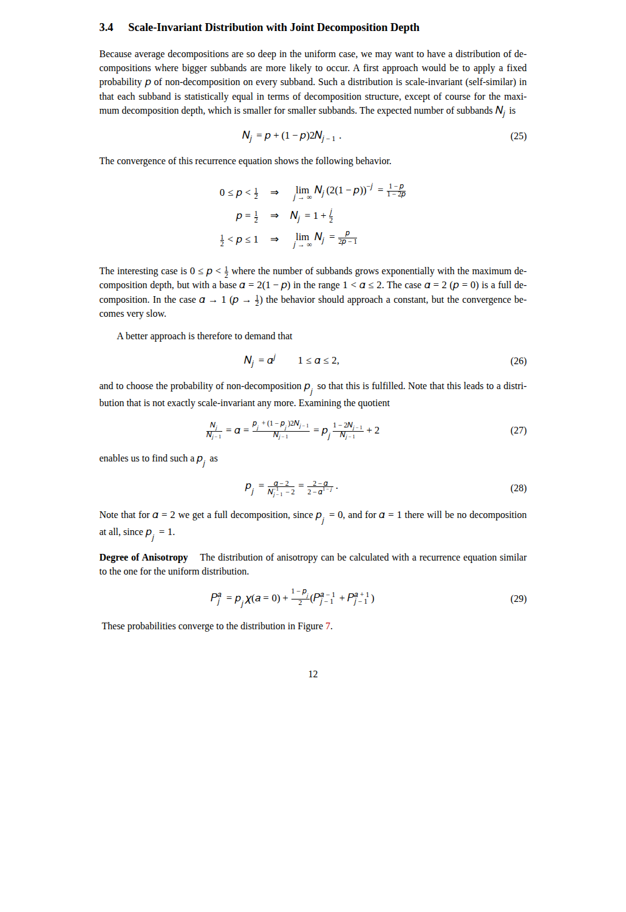3.4 Scale-Invariant Distribution with Joint Decomposition Depth
Because average decompositions are so deep in the uniform case, we may want to have a distribution of decompositions where bigger subbands are more likely to occur. A first approach would be to apply a fixed probability p of non-decomposition on every subband. Such a distribution is scale-invariant (self-similar) in that each subband is statistically equal in terms of decomposition structure, except of course for the maximum decomposition depth, which is smaller for smaller subbands. The expected number of subbands Nj is
Nj = p + (1−p) 2 Nj−1 .
(25)
The convergence of this recurrence equation shows the following behavior.
| 0 ≤ p < 1 2 | ⇒ | lim j → ∞ N j ( 2 ( 1 − p ) ) − j = 1 − p 1 − 2 p |
| p = 1 2 | ⇒ | N j = 1 + j 2 |
| 1 2 < p ≤ 1 | ⇒ | lim j → ∞ N j = p 2 p − 1 |
The interesting case is 0≤p<12 where the number of subbands grows exponentially with the maximum decomposition depth, but with a base α=2(1−p) in the range 1<α≤2. The case α=2 (p=0) is a full decomposition. In the case α→1 (p→12) the behavior should approach a constant, but the convergence becomes very slow.
A better approach is therefore to demand that
Nj = αj 1≤α≤2 ,
(26)
and to choose the probability of non-decomposition pj so that this is fulfilled. Note that this leads to a distribution that is not exactly scale-invariant any more. Examining the quotient
NjNj−1 = α = pj+(1−pj)2Nj−1 Nj−1 = pj 1−2Nj−1 Nj−1 + 2
(27)
enables us to find such a pj as
pj = α−2 Nj−1−1−2 = 2−α 2−α1−j .
(28)
Note that for α=2 we get a full decomposition, since pj=0, and for α=1 there will be no decomposition at all, since pj=1.
Degree of Anisotropy The distribution of anisotropy can be calculated with a recurrence equation similar to the one for the uniform distribution.
Pja = pj χ (a=0) + 1−pj 2 ( Pj−1a−1 + Pj−1a+1 )
(29)
These probabilities converge to the distribution in Figure 7.
12